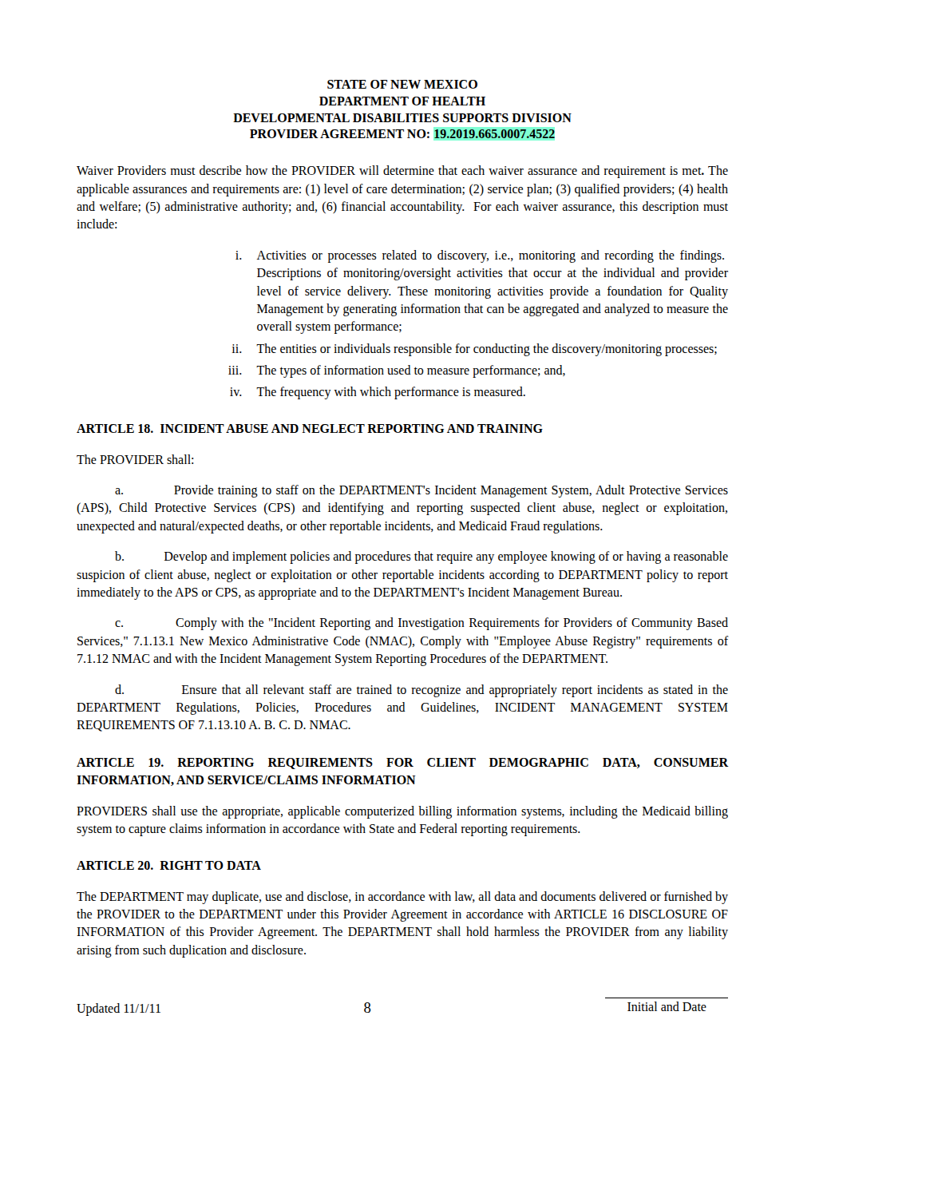STATE OF NEW MEXICO
DEPARTMENT OF HEALTH
DEVELOPMENTAL DISABILITIES SUPPORTS DIVISION
PROVIDER AGREEMENT NO: 19.2019.665.0007.4522
Waiver Providers must describe how the PROVIDER will determine that each waiver assurance and requirement is met. The applicable assurances and requirements are: (1) level of care determination; (2) service plan; (3) qualified providers; (4) health and welfare; (5) administrative authority; and, (6) financial accountability. For each waiver assurance, this description must include:
Activities or processes related to discovery, i.e., monitoring and recording the findings. Descriptions of monitoring/oversight activities that occur at the individual and provider level of service delivery. These monitoring activities provide a foundation for Quality Management by generating information that can be aggregated and analyzed to measure the overall system performance;
The entities or individuals responsible for conducting the discovery/monitoring processes;
The types of information used to measure performance; and,
The frequency with which performance is measured.
ARTICLE 18. INCIDENT ABUSE AND NEGLECT REPORTING AND TRAINING
The PROVIDER shall:
a. Provide training to staff on the DEPARTMENT's Incident Management System, Adult Protective Services (APS), Child Protective Services (CPS) and identifying and reporting suspected client abuse, neglect or exploitation, unexpected and natural/expected deaths, or other reportable incidents, and Medicaid Fraud regulations.
b. Develop and implement policies and procedures that require any employee knowing of or having a reasonable suspicion of client abuse, neglect or exploitation or other reportable incidents according to DEPARTMENT policy to report immediately to the APS or CPS, as appropriate and to the DEPARTMENT's Incident Management Bureau.
c. Comply with the "Incident Reporting and Investigation Requirements for Providers of Community Based Services," 7.1.13.1 New Mexico Administrative Code (NMAC), Comply with "Employee Abuse Registry" requirements of 7.1.12 NMAC and with the Incident Management System Reporting Procedures of the DEPARTMENT.
d. Ensure that all relevant staff are trained to recognize and appropriately report incidents as stated in the DEPARTMENT Regulations, Policies, Procedures and Guidelines, INCIDENT MANAGEMENT SYSTEM REQUIREMENTS OF 7.1.13.10 A. B. C. D. NMAC.
ARTICLE 19. REPORTING REQUIREMENTS FOR CLIENT DEMOGRAPHIC DATA, CONSUMER INFORMATION, AND SERVICE/CLAIMS INFORMATION
PROVIDERS shall use the appropriate, applicable computerized billing information systems, including the Medicaid billing system to capture claims information in accordance with State and Federal reporting requirements.
ARTICLE 20. RIGHT TO DATA
The DEPARTMENT may duplicate, use and disclose, in accordance with law, all data and documents delivered or furnished by the PROVIDER to the DEPARTMENT under this Provider Agreement in accordance with ARTICLE 16 DISCLOSURE OF INFORMATION of this Provider Agreement. The DEPARTMENT shall hold harmless the PROVIDER from any liability arising from such duplication and disclosure.
Updated 11/1/11 8
Initial and Date